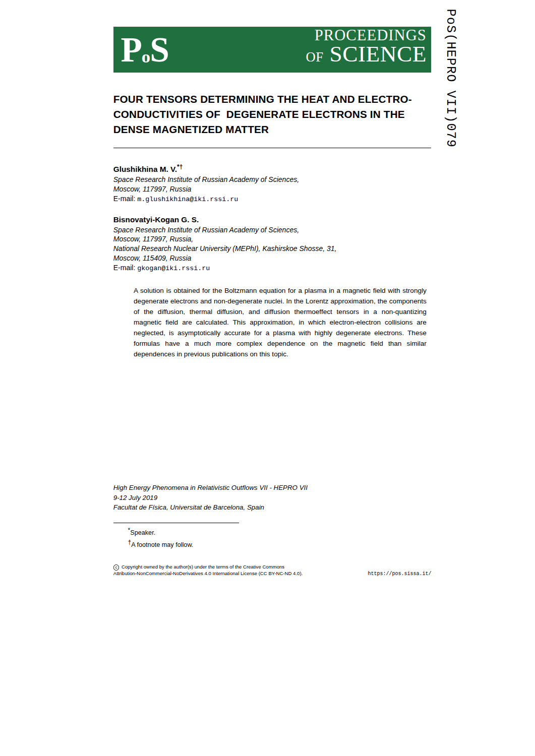PoS
PROCEEDINGS
OF SCIENCE
Four tensors determining the heat and electro-conductivities of degenerate electrons in the dense magnetized matter
Glushikhina M. V.*†
Space Research Institute of Russian Academy of Sciences,
Moscow, 117997, Russia
E-mail: m.glushikhina@iki.rssi.ru
Bisnovatyi-Kogan G. S.
Space Research Institute of Russian Academy of Sciences,
Moscow, 117997, Russia,
National Research Nuclear University (MEPhI), Kashirskoe Shosse, 31,
Moscow, 115409, Russia
E-mail: gkogan@iki.rssi.ru
A solution is obtained for the Boltzmann equation for a plasma in a magnetic field with strongly degenerate electrons and non-degenerate nuclei. In the Lorentz approximation, the components of the diffusion, thermal diffusion, and diffusion thermoeffect tensors in a non-quantizing magnetic field are calculated. This approximation, in which electron-electron collisions are neglected, is asymptotically accurate for a plasma with highly degenerate electrons. These formulas have a much more complex dependence on the magnetic field than similar dependences in previous publications on this topic.
High Energy Phenomena in Relativistic Outflows VII - HEPRO VII
9-12 July 2019
Facultat de Física, Universitat de Barcelona, Spain
*Speaker.
†A footnote may follow.
c Copyright owned by the author(s) under the terms of the Creative Commons
Attribution-NonCommercial-NoDerivatives 4.0 International License (CC BY-NC-ND 4.0). https://pos.sissa.it/
PoS(HEPRO VII)079